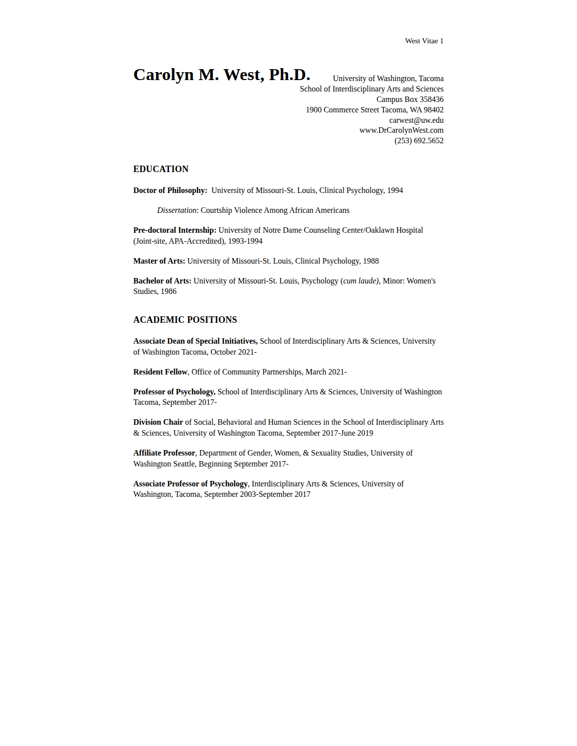West Vitae 1
Carolyn M. West, Ph.D.
University of Washington, Tacoma
School of Interdisciplinary Arts and Sciences
Campus Box 358436
1900 Commerce Street Tacoma, WA 98402
carwest@uw.edu
www.DrCarolynWest.com
(253) 692.5652
EDUCATION
Doctor of Philosophy: University of Missouri-St. Louis, Clinical Psychology, 1994
Dissertation: Courtship Violence Among African Americans
Pre-doctoral Internship: University of Notre Dame Counseling Center/Oaklawn Hospital (Joint-site, APA-Accredited), 1993-1994
Master of Arts: University of Missouri-St. Louis, Clinical Psychology, 1988
Bachelor of Arts: University of Missouri-St. Louis, Psychology (cum laude), Minor: Women's Studies, 1986
ACADEMIC POSITIONS
Associate Dean of Special Initiatives, School of Interdisciplinary Arts & Sciences, University of Washington Tacoma, October 2021-
Resident Fellow, Office of Community Partnerships, March 2021-
Professor of Psychology, School of Interdisciplinary Arts & Sciences, University of Washington Tacoma, September 2017-
Division Chair of Social, Behavioral and Human Sciences in the School of Interdisciplinary Arts & Sciences, University of Washington Tacoma, September 2017-June 2019
Affiliate Professor, Department of Gender, Women, & Sexuality Studies, University of Washington Seattle, Beginning September 2017-
Associate Professor of Psychology, Interdisciplinary Arts & Sciences, University of Washington, Tacoma, September 2003-September 2017